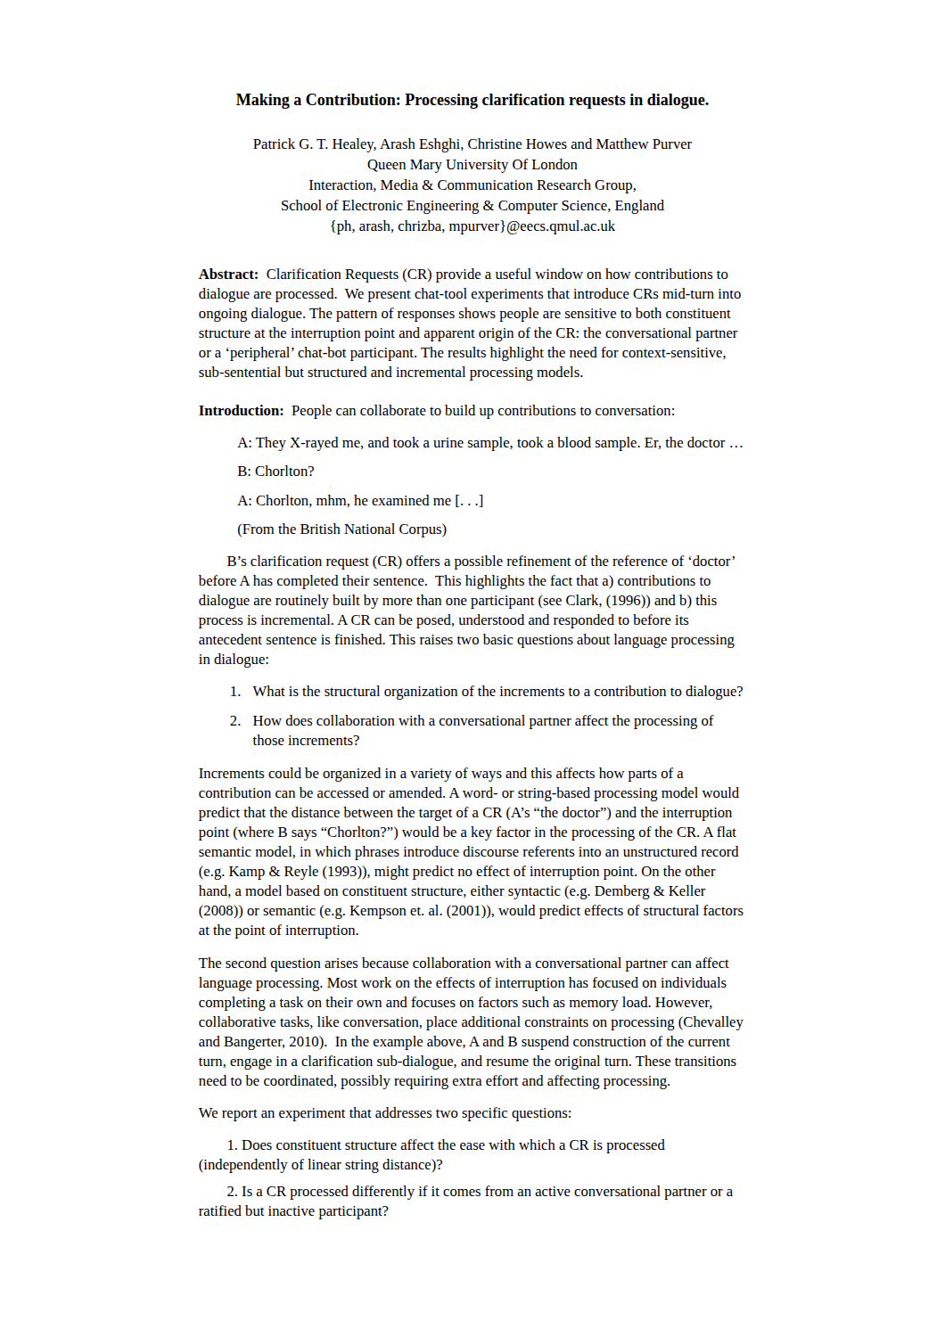Making a Contribution: Processing clarification requests in dialogue.
Patrick G. T. Healey, Arash Eshghi, Christine Howes and Matthew Purver
Queen Mary University Of London
Interaction, Media & Communication Research Group,
School of Electronic Engineering & Computer Science, England
{ph, arash, chrizba, mpurver}@eecs.qmul.ac.uk
Abstract: Clarification Requests (CR) provide a useful window on how contributions to dialogue are processed. We present chat-tool experiments that introduce CRs mid-turn into ongoing dialogue. The pattern of responses shows people are sensitive to both constituent structure at the interruption point and apparent origin of the CR: the conversational partner or a ‘peripheral’ chat-bot participant. The results highlight the need for context-sensitive, sub-sentential but structured and incremental processing models.
Introduction: People can collaborate to build up contributions to conversation:
A: They X-rayed me, and took a urine sample, took a blood sample. Er, the doctor …
B: Chorlton?
A: Chorlton, mhm, he examined me [. . .]
(From the British National Corpus)
B’s clarification request (CR) offers a possible refinement of the reference of ‘doctor’ before A has completed their sentence. This highlights the fact that a) contributions to dialogue are routinely built by more than one participant (see Clark, (1996)) and b) this process is incremental. A CR can be posed, understood and responded to before its antecedent sentence is finished. This raises two basic questions about language processing in dialogue:
What is the structural organization of the increments to a contribution to dialogue?
How does collaboration with a conversational partner affect the processing of those increments?
Increments could be organized in a variety of ways and this affects how parts of a contribution can be accessed or amended. A word- or string-based processing model would predict that the distance between the target of a CR (A’s “the doctor”) and the interruption point (where B says “Chorlton?”) would be a key factor in the processing of the CR. A flat semantic model, in which phrases introduce discourse referents into an unstructured record (e.g. Kamp & Reyle (1993)), might predict no effect of interruption point. On the other hand, a model based on constituent structure, either syntactic (e.g. Demberg & Keller (2008)) or semantic (e.g. Kempson et. al. (2001)), would predict effects of structural factors at the point of interruption.
The second question arises because collaboration with a conversational partner can affect language processing. Most work on the effects of interruption has focused on individuals completing a task on their own and focuses on factors such as memory load. However, collaborative tasks, like conversation, place additional constraints on processing (Chevalley and Bangerter, 2010). In the example above, A and B suspend construction of the current turn, engage in a clarification sub-dialogue, and resume the original turn. These transitions need to be coordinated, possibly requiring extra effort and affecting processing.
We report an experiment that addresses two specific questions:
1. Does constituent structure affect the ease with which a CR is processed (independently of linear string distance)?
2. Is a CR processed differently if it comes from an active conversational partner or a ratified but inactive participant?